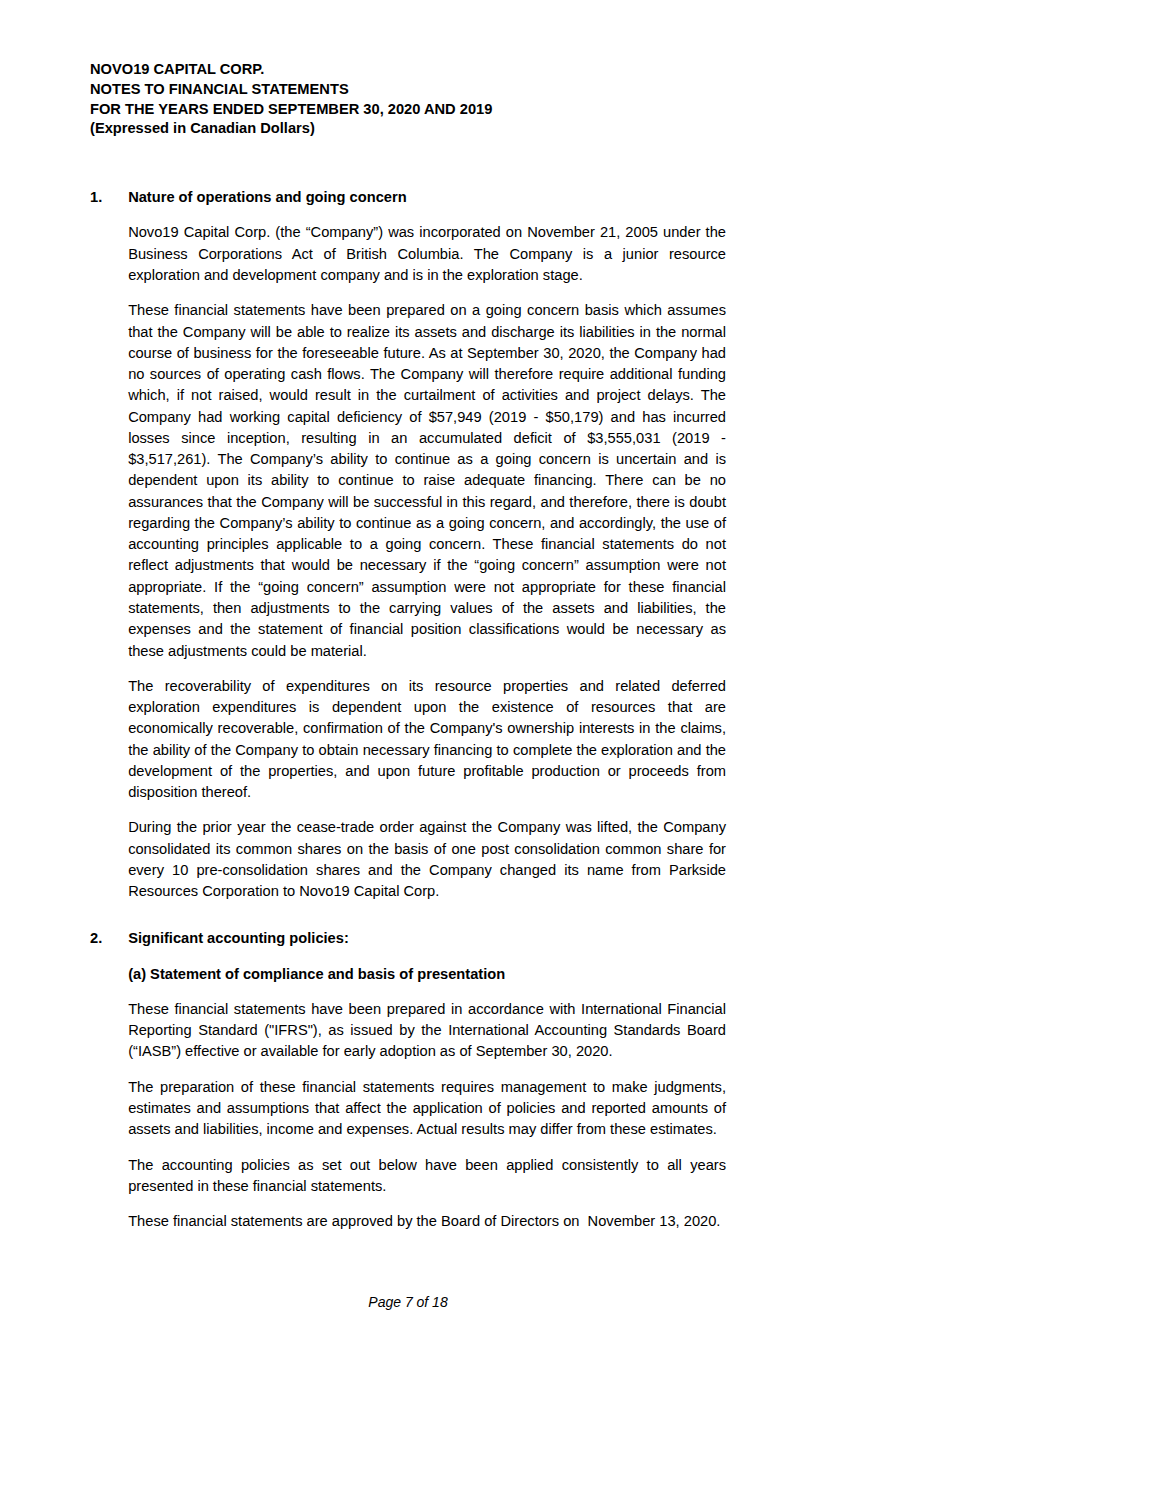NOVO19 CAPITAL CORP.
NOTES TO FINANCIAL STATEMENTS
FOR THE YEARS ENDED SEPTEMBER 30, 2020 AND 2019
(Expressed in Canadian Dollars)
1. Nature of operations and going concern
Novo19 Capital Corp. (the “Company”) was incorporated on November 21, 2005 under the Business Corporations Act of British Columbia. The Company is a junior resource exploration and development company and is in the exploration stage.
These financial statements have been prepared on a going concern basis which assumes that the Company will be able to realize its assets and discharge its liabilities in the normal course of business for the foreseeable future. As at September 30, 2020, the Company had no sources of operating cash flows. The Company will therefore require additional funding which, if not raised, would result in the curtailment of activities and project delays. The Company had working capital deficiency of $57,949 (2019 - $50,179) and has incurred losses since inception, resulting in an accumulated deficit of $3,555,031 (2019 - $3,517,261). The Company’s ability to continue as a going concern is uncertain and is dependent upon its ability to continue to raise adequate financing. There can be no assurances that the Company will be successful in this regard, and therefore, there is doubt regarding the Company’s ability to continue as a going concern, and accordingly, the use of accounting principles applicable to a going concern. These financial statements do not reflect adjustments that would be necessary if the “going concern” assumption were not appropriate. If the “going concern” assumption were not appropriate for these financial statements, then adjustments to the carrying values of the assets and liabilities, the expenses and the statement of financial position classifications would be necessary as these adjustments could be material.
The recoverability of expenditures on its resource properties and related deferred exploration expenditures is dependent upon the existence of resources that are economically recoverable, confirmation of the Company's ownership interests in the claims, the ability of the Company to obtain necessary financing to complete the exploration and the development of the properties, and upon future profitable production or proceeds from disposition thereof.
During the prior year the cease-trade order against the Company was lifted, the Company consolidated its common shares on the basis of one post consolidation common share for every 10 pre-consolidation shares and the Company changed its name from Parkside Resources Corporation to Novo19 Capital Corp.
2. Significant accounting policies:
(a) Statement of compliance and basis of presentation
These financial statements have been prepared in accordance with International Financial Reporting Standard ("IFRS"), as issued by the International Accounting Standards Board (“IASB”) effective or available for early adoption as of September 30, 2020.
The preparation of these financial statements requires management to make judgments, estimates and assumptions that affect the application of policies and reported amounts of assets and liabilities, income and expenses. Actual results may differ from these estimates.
The accounting policies as set out below have been applied consistently to all years presented in these financial statements.
These financial statements are approved by the Board of Directors on November 13, 2020.
Page 7 of 18